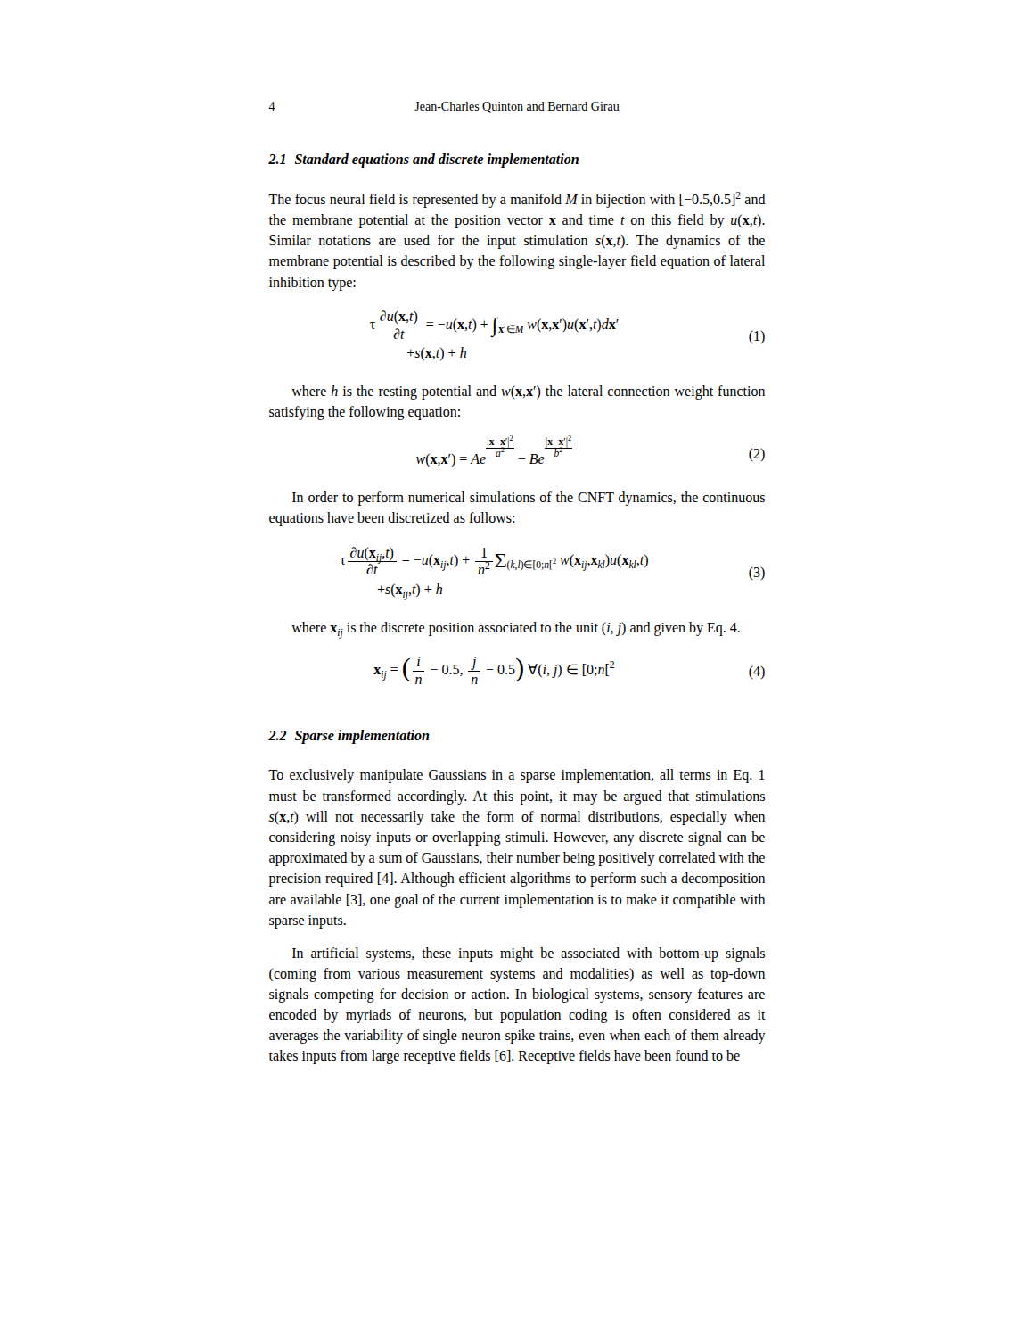4 Jean-Charles Quinton and Bernard Girau
2.1 Standard equations and discrete implementation
The focus neural field is represented by a manifold M in bijection with [−0.5,0.5]2 and the membrane potential at the position vector x and time t on this field by u(x,t). Similar notations are used for the input stimulation s(x,t). The dynamics of the membrane potential is described by the following single-layer field equation of lateral inhibition type:
τ∂u(x,t)∂t = −u(x,t) + ∫x′∈M w(x,x′)u(x′,t)dx′
+s(x,t) + h
(1)
where h is the resting potential and w(x,x′) the lateral connection weight function satisfying the following equation:
w(x,x′) = Ae|x−x′|2 a2 − Be|x−x′|2 b2
(2)
In order to perform numerical simulations of the CNFT dynamics, the continuous equations have been discretized as follows:
τ∂u(xij,t)∂t = −u(xij,t) + 1 n2 Σ(k,l)∈[0;n[2 w(xij,xkl)u(xkl,t)
+s(xij,t) + h
(3)
where xij is the discrete position associated to the unit (i, j) and given by Eq. 4.
xij = (in − 0.5, jn − 0.5) ∀(i, j) ∈ [0;n[2
(4)
2.2 Sparse implementation
To exclusively manipulate Gaussians in a sparse implementation, all terms in Eq. 1 must be transformed accordingly. At this point, it may be argued that stimulations s(x,t) will not necessarily take the form of normal distributions, especially when considering noisy inputs or overlapping stimuli. However, any discrete signal can be approximated by a sum of Gaussians, their number being positively correlated with the precision required [4]. Although efficient algorithms to perform such a decomposition are available [3], one goal of the current implementation is to make it compatible with sparse inputs.
In artificial systems, these inputs might be associated with bottom-up signals (coming from various measurement systems and modalities) as well as top-down signals competing for decision or action. In biological systems, sensory features are encoded by myriads of neurons, but population coding is often considered as it averages the variability of single neuron spike trains, even when each of them already takes inputs from large receptive fields [6]. Receptive fields have been found to be